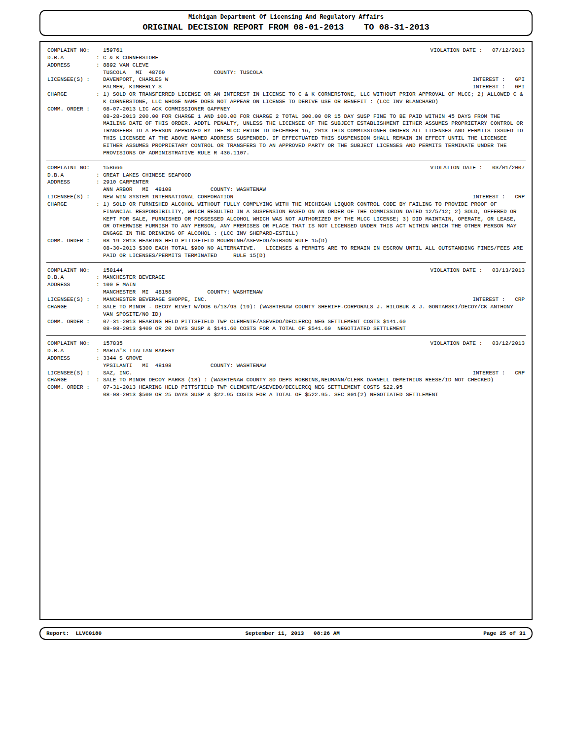Michigan Department Of Licensing And Regulatory Affairs
ORIGINAL DECISION REPORT FROM 08-01-2013 TO 08-31-2013
| COMPLAINT NO: | | 159761 | VIOLATION DATE : 07/12/2013 |
| D.B.A | : | C & K CORNERSTORE |
| ADDRESS | : | 8892 VAN CLEVE |
| | | TUSCOLA MI 48769 COUNTY: TUSCOLA |
| LICENSEE(S) : | | DAVENPORT, CHARLES W | INTEREST : GPI |
| | | PALMER, KIMBERLY S | INTEREST : GPI |
| CHARGE | : | 1) SOLD OR TRANSFERRED LICENSE OR AN INTEREST IN LICENSE TO C & K CORNERSTONE, LLC WITHOUT PRIOR APPROVAL OF MLCC; 2) ALLOWED C & K CORNERSTONE, LLC WHOSE NAME DOES NOT APPEAR ON LICENSE TO DERIVE USE OR BENEFIT : (LCC INV BLANCHARD) |
| COMM. ORDER : | | 08-07-2013 LIC ACK COMMISSIONER GAFFNEY |
| | | 08-28-2013 200.00 FOR CHARGE 1 AND 100.00 FOR CHARGE 2 TOTAL 300.00 OR 15 DAY SUSP FINE TO BE PAID WITHIN 45 DAYS FROM THE MAILING DATE OF THIS ORDER. ADDTL PENALTY, UNLESS THE LICENSEE OF THE SUBJECT ESTABLISHMENT EITHER ASSUMES PROPRIETARY CONTROL OR TRANSFERS TO A PERSON APPROVED BY THE MLCC PRIOR TO DECEMBER 16, 2013 THIS COMMISSIONER ORDERS ALL LICENSES AND PERMITS ISSUED TO THIS LICENSEE AT THE ABOVE NAMED ADDRESS SUSPENDED. IF EFFECTUATED THIS SUSPENSION SHALL REMAIN IN EFFECT UNTIL THE LICENSEE EITHER ASSUMES PROPRIETARY CONTROL OR TRANSFERS TO AN APPROVED PARTY OR THE SUBJECT LICENSES AND PERMITS TERMINATE UNDER THE PROVISIONS OF ADMINISTRATIVE RULE R 436.1107. |
| COMPLAINT NO: | | 158666 | VIOLATION DATE : 03/01/2007 |
| D.B.A | : | GREAT LAKES CHINESE SEAFOOD |
| ADDRESS | : | 2910 CARPENTER |
| | | ANN ARBOR MI 48108 COUNTY: WASHTENAW |
| LICENSEE(S) : | | NEW WIN SYSTEM INTERNATIONAL CORPORATION | INTEREST : CRP |
| CHARGE | : | 1) SOLD OR FURNISHED ALCOHOL WITHOUT FULLY COMPLYING WITH THE MICHIGAN LIQUOR CONTROL CODE BY FAILING TO PROVIDE PROOF OF FINANCIAL RESPONSIBILITY, WHICH RESULTED IN A SUSPENSION BASED ON AN ORDER OF THE COMMISSION DATED 12/5/12; 2) SOLD, OFFERED OR KEPT FOR SALE, FURNISHED OR POSSESSED ALCOHOL WHICH WAS NOT AUTHORIZED BY THE MLCC LICENSE; 3) DID MAINTAIN, OPERATE, OR LEASE, OR OTHERWISE FURNISH TO ANY PERSON, ANY PREMISES OR PLACE THAT IS NOT LICENSED UNDER THIS ACT WITHIN WHICH THE OTHER PERSON MAY ENGAGE IN THE DRINKING OF ALCOHOL : (LCC INV SHEPARD-ESTILL) |
| COMM. ORDER : | | 08-19-2013 HEARING HELD PITTSFIELD MOURNING/ASEVEDO/GIBSON RULE 15(D) |
| | | 08-30-2013 $300 EACH TOTAL $900 NO ALTERNATIVE. LICENSES & PERMITS ARE TO REMAIN IN ESCROW UNTIL ALL OUTSTANDING FINES/FEES ARE PAID OR LICENSES/PERMITS TERMINATED RULE 15(D) |
| COMPLAINT NO: | | 158144 | VIOLATION DATE : 03/13/2013 |
| D.B.A | : | MANCHESTER BEVERAGE |
| ADDRESS | : | 100 E MAIN |
| | | MANCHESTER MI 48158 COUNTY: WASHTENAW |
| LICENSEE(S) : | | MANCHESTER BEVERAGE SHOPPE, INC. | INTEREST : CRP |
| CHARGE | : | SALE TO MINOR - DECOY RIVET W/DOB 6/13/93 (19): (WASHTENAW COUNTY SHERIFF-CORPORALS J. HILOBUK & J. GONTARSKI/DECOY/CK ANTHONY VAN SPOSITE/NO ID) |
| COMM. ORDER : | | 07-31-2013 HEARING HELD PITTSFIELD TWP CLEMENTE/ASEVEDO/DECLERCQ NEG SETTLEMENT COSTS $141.60 |
| | | 08-08-2013 $400 OR 20 DAYS SUSP & $141.60 COSTS FOR A TOTAL OF $541.60 NEGOTIATED SETTLEMENT |
| COMPLAINT NO: | | 157835 | VIOLATION DATE : 03/12/2013 |
| D.B.A | : | MARIA'S ITALIAN BAKERY |
| ADDRESS | : | 3344 S GROVE |
| | | YPSILANTI MI 48198 COUNTY: WASHTENAW |
| LICENSEE(S) : | | SAZ, INC. | INTEREST : CRP |
| CHARGE | : | SALE TO MINOR DECOY PARKS (18) : (WASHTENAW COUNTY SD DEPS ROBBINS,NEUMANN/CLERK DARNELL DEMETRIUS REESE/ID NOT CHECKED) |
| COMM. ORDER : | | 07-31-2013 HEARING HELD PITTSFIELD TWP CLEMENTE/ASEVEDO/DECLERCQ NEG SETTLEMENT COSTS $22.95 |
| | | 08-08-2013 $500 OR 25 DAYS SUSP & $22.95 COSTS FOR A TOTAL OF $522.95. SEC 801(2) NEGOTIATED SETTLEMENT |
Report: LLVC0180
September 11, 2013 08:26 AM
Page 25 of 31